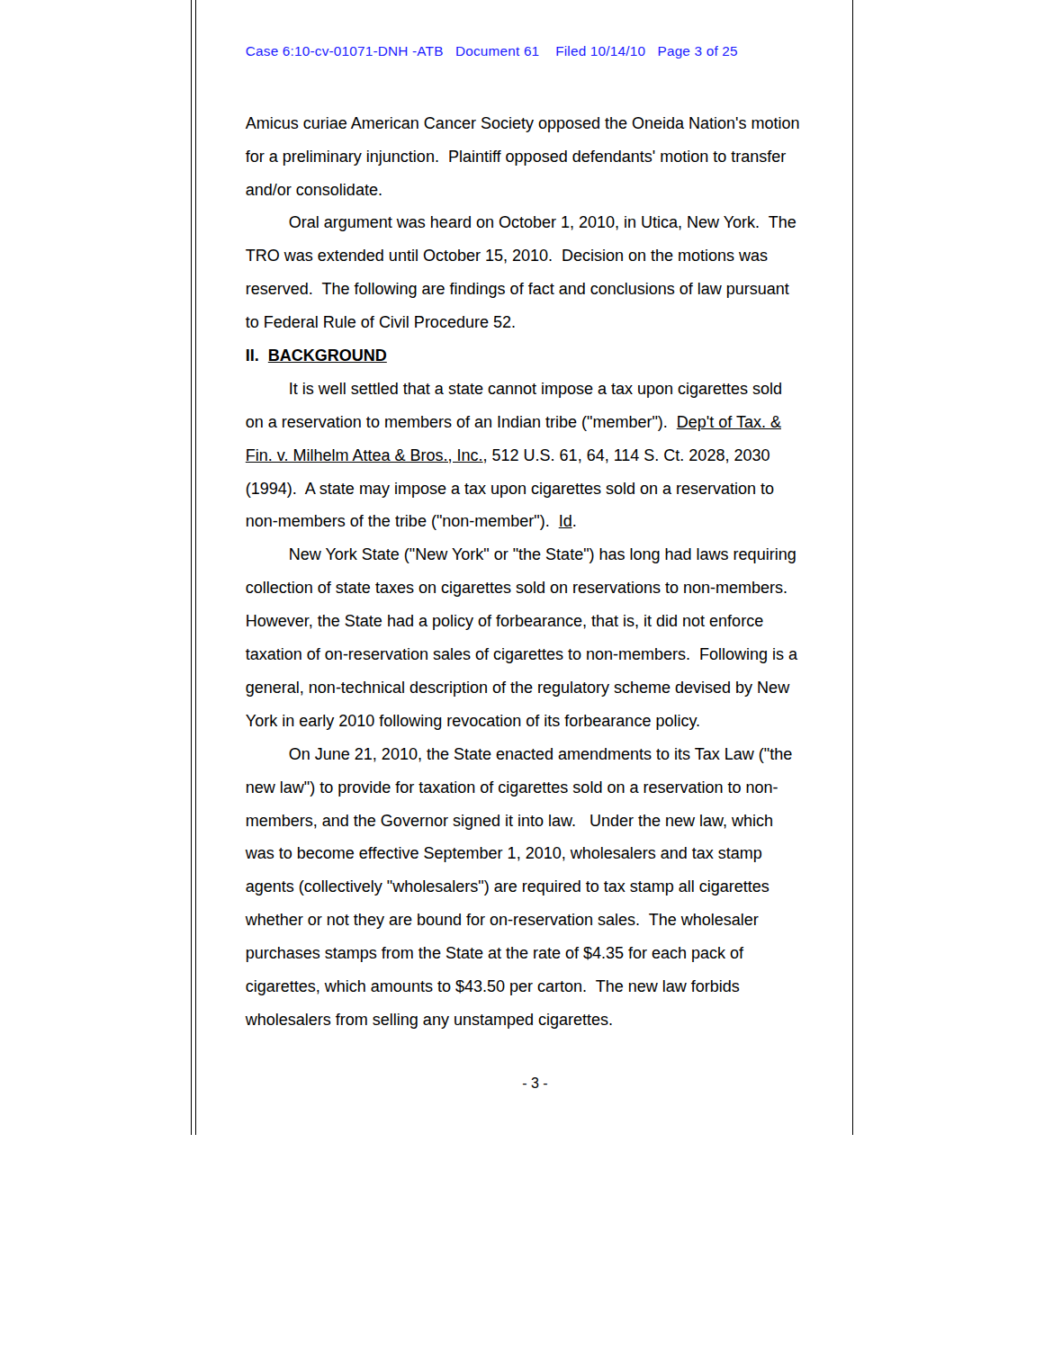Case 6:10-cv-01071-DNH -ATB Document 61 Filed 10/14/10 Page 3 of 25
Amicus curiae American Cancer Society opposed the Oneida Nation's motion for a preliminary injunction. Plaintiff opposed defendants' motion to transfer and/or consolidate.
Oral argument was heard on October 1, 2010, in Utica, New York. The TRO was extended until October 15, 2010. Decision on the motions was reserved. The following are findings of fact and conclusions of law pursuant to Federal Rule of Civil Procedure 52.
II. BACKGROUND
It is well settled that a state cannot impose a tax upon cigarettes sold on a reservation to members of an Indian tribe ("member"). Dep't of Tax. & Fin. v. Milhelm Attea & Bros., Inc., 512 U.S. 61, 64, 114 S. Ct. 2028, 2030 (1994). A state may impose a tax upon cigarettes sold on a reservation to non-members of the tribe ("non-member"). Id.
New York State ("New York" or "the State") has long had laws requiring collection of state taxes on cigarettes sold on reservations to non-members. However, the State had a policy of forbearance, that is, it did not enforce taxation of on-reservation sales of cigarettes to non-members. Following is a general, non-technical description of the regulatory scheme devised by New York in early 2010 following revocation of its forbearance policy.
On June 21, 2010, the State enacted amendments to its Tax Law ("the new law") to provide for taxation of cigarettes sold on a reservation to non-members, and the Governor signed it into law. Under the new law, which was to become effective September 1, 2010, wholesalers and tax stamp agents (collectively "wholesalers") are required to tax stamp all cigarettes whether or not they are bound for on-reservation sales. The wholesaler purchases stamps from the State at the rate of $4.35 for each pack of cigarettes, which amounts to $43.50 per carton. The new law forbids wholesalers from selling any unstamped cigarettes.
- 3 -